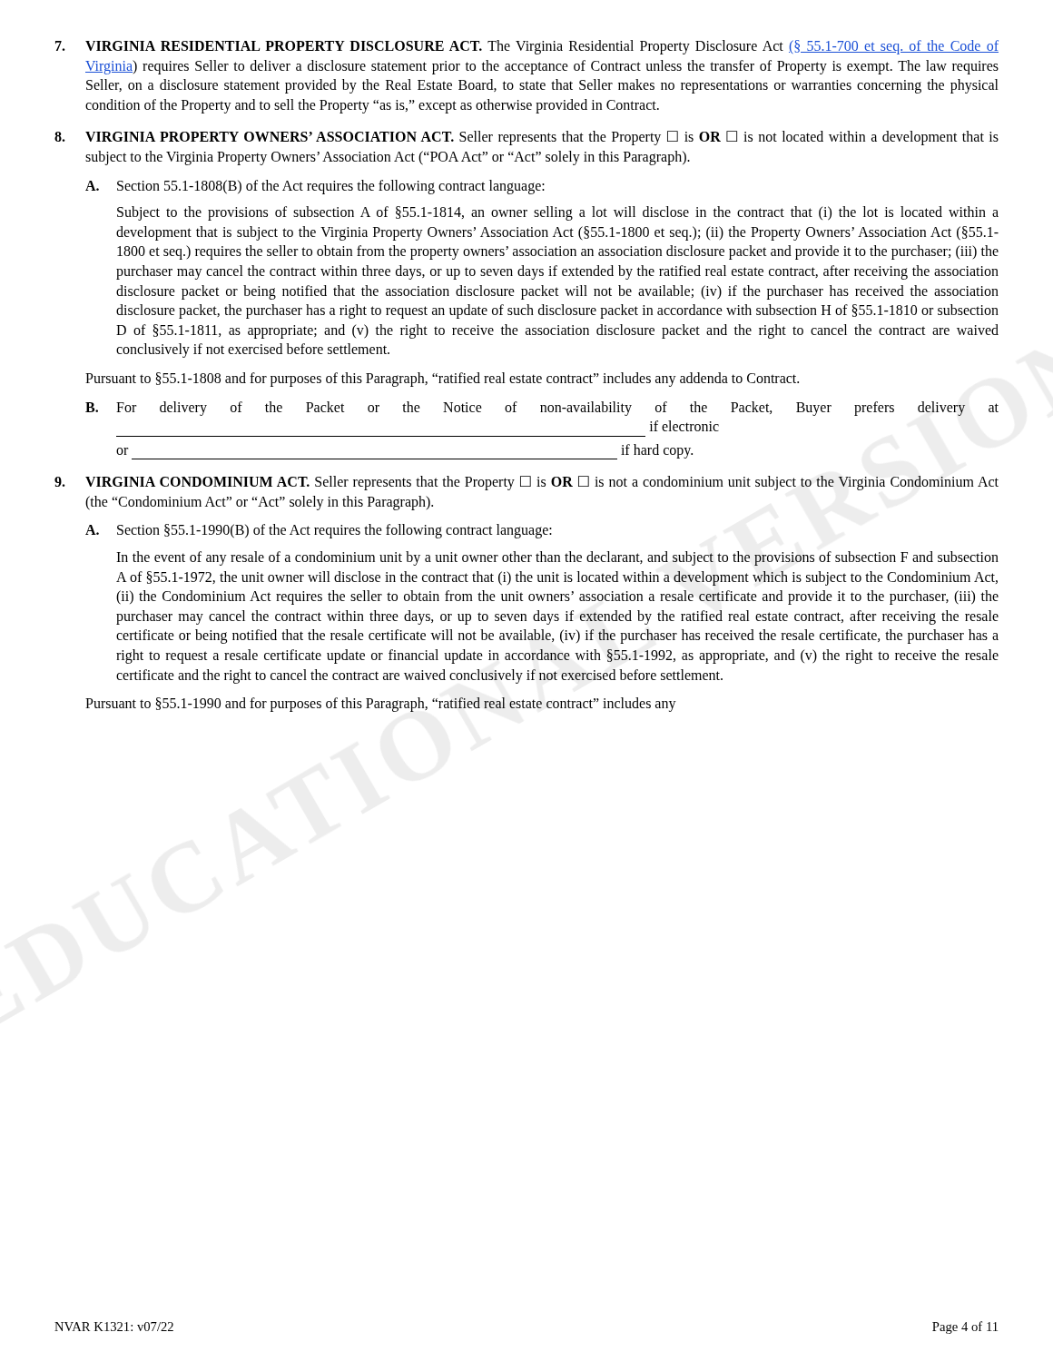EDUCATIONAL VERSION
7.
VIRGINIA RESIDENTIAL PROPERTY DISCLOSURE ACT. The Virginia Residential Property Disclosure Act (§ 55.1-700 et seq. of the Code of Virginia) requires Seller to deliver a disclosure statement prior to the acceptance of Contract unless the transfer of Property is exempt. The law requires Seller, on a disclosure statement provided by the Real Estate Board, to state that Seller makes no representations or warranties concerning the physical condition of the Property and to sell the Property “as is,” except as otherwise provided in Contract.
8.
VIRGINIA PROPERTY OWNERS’ ASSOCIATION ACT. Seller represents that the Property ☐ is OR ☐ is not located within a development that is subject to the Virginia Property Owners’ Association Act (“POA Act” or “Act” solely in this Paragraph).
A.
Section 55.1-1808(B) of the Act requires the following contract language:
Subject to the provisions of subsection A of §55.1-1814, an owner selling a lot will disclose in the contract that (i) the lot is located within a development that is subject to the Virginia Property Owners’ Association Act (§55.1-1800 et seq.); (ii) the Property Owners’ Association Act (§55.1-1800 et seq.) requires the seller to obtain from the property owners’ association an association disclosure packet and provide it to the purchaser; (iii) the purchaser may cancel the contract within three days, or up to seven days if extended by the ratified real estate contract, after receiving the association disclosure packet or being notified that the association disclosure packet will not be available; (iv) if the purchaser has received the association disclosure packet, the purchaser has a right to request an update of such disclosure packet in accordance with subsection H of §55.1-1810 or subsection D of §55.1-1811, as appropriate; and (v) the right to receive the association disclosure packet and the right to cancel the contract are waived conclusively if not exercised before settlement.
Pursuant to §55.1-1808 and for purposes of this Paragraph, “ratified real estate contract” includes any addenda to Contract.
B.
For delivery of the Packet or the Notice of non-availability of the Packet, Buyer prefers delivery at if electronic
or if hard copy.
9.
VIRGINIA CONDOMINIUM ACT. Seller represents that the Property ☐ is OR ☐ is not a condominium unit subject to the Virginia Condominium Act (the “Condominium Act” or “Act” solely in this Paragraph).
A.
Section §55.1-1990(B) of the Act requires the following contract language:
In the event of any resale of a condominium unit by a unit owner other than the declarant, and subject to the provisions of subsection F and subsection A of §55.1-1972, the unit owner will disclose in the contract that (i) the unit is located within a development which is subject to the Condominium Act, (ii) the Condominium Act requires the seller to obtain from the unit owners’ association a resale certificate and provide it to the purchaser, (iii) the purchaser may cancel the contract within three days, or up to seven days if extended by the ratified real estate contract, after receiving the resale certificate or being notified that the resale certificate will not be available, (iv) if the purchaser has received the resale certificate, the purchaser has a right to request a resale certificate update or financial update in accordance with §55.1-1992, as appropriate, and (v) the right to receive the resale certificate and the right to cancel the contract are waived conclusively if not exercised before settlement.
Pursuant to §55.1-1990 and for purposes of this Paragraph, “ratified real estate contract” includes any
NVAR K1321: v07/22
Page 4 of 11